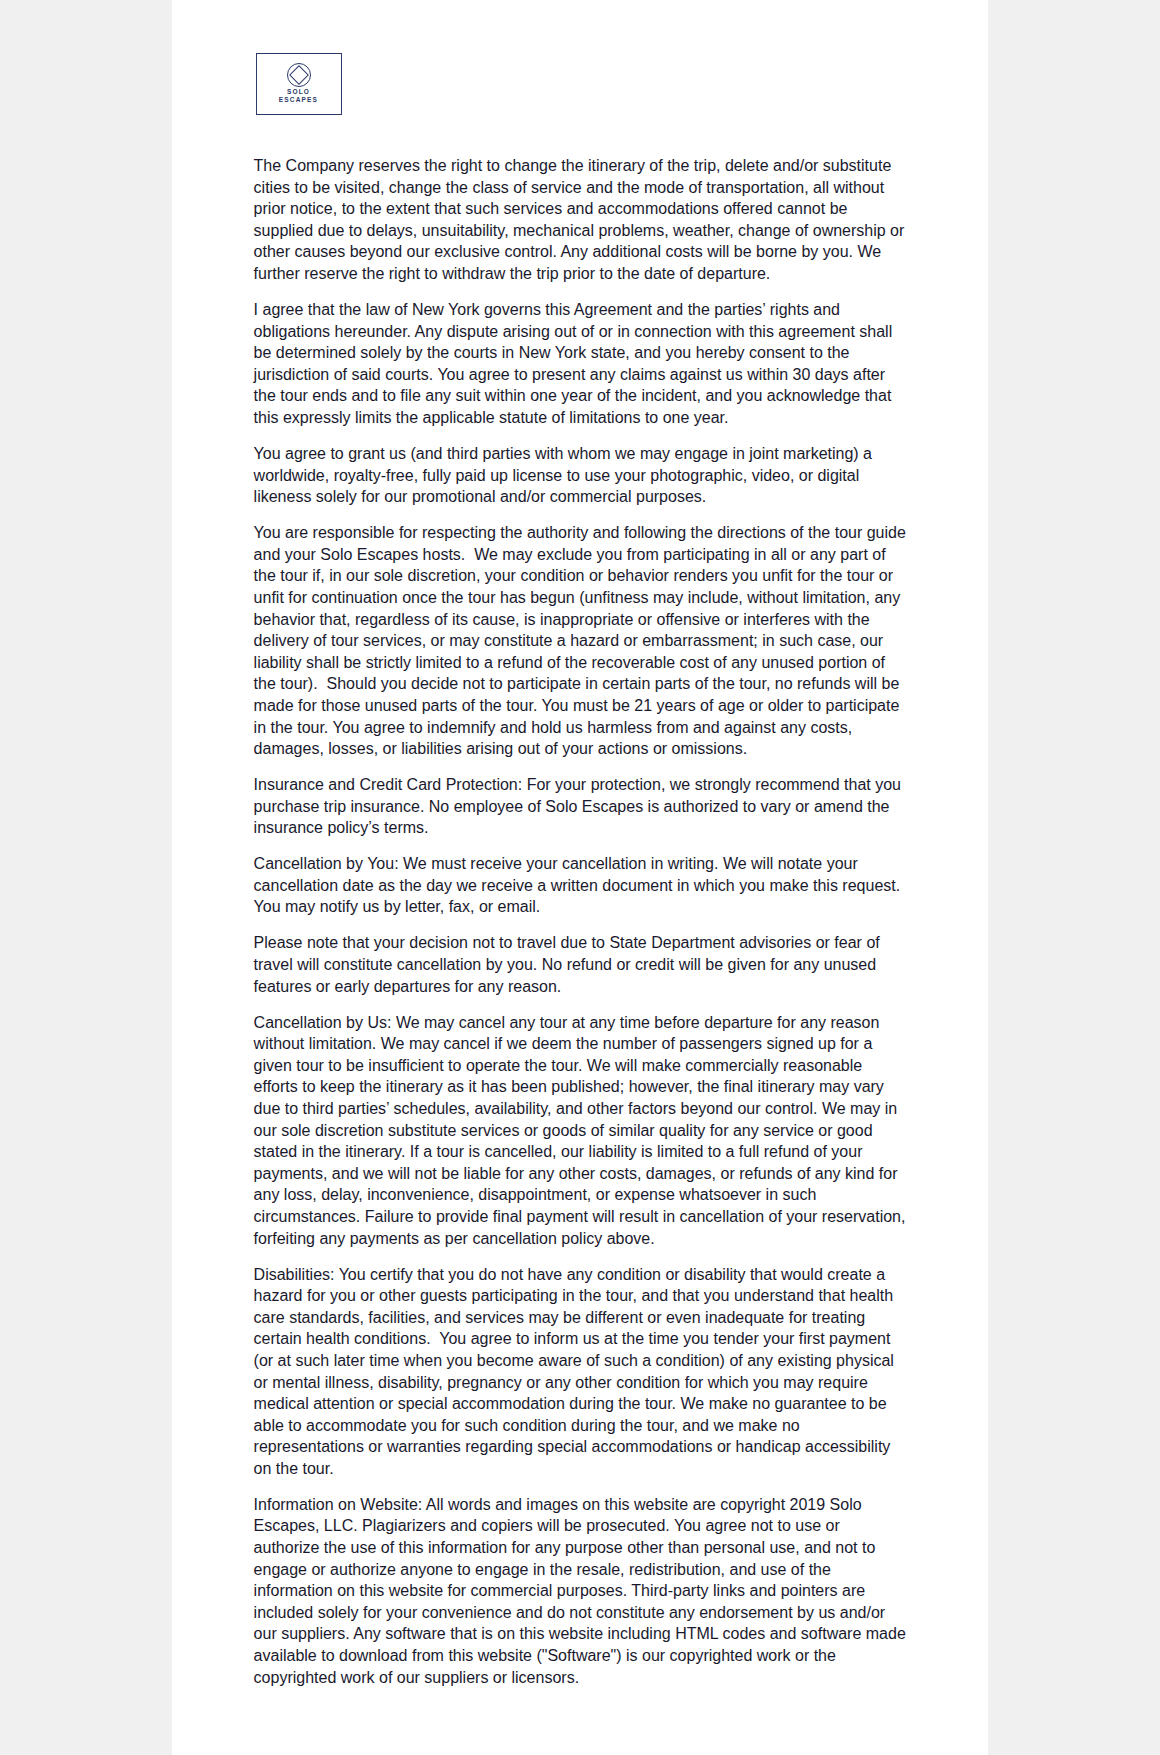Solo Escapes
The Company reserves the right to change the itinerary of the trip, delete and/or substitute cities to be visited, change the class of service and the mode of transportation, all without prior notice, to the extent that such services and accommodations offered cannot be supplied due to delays, unsuitability, mechanical problems, weather, change of ownership or other causes beyond our exclusive control. Any additional costs will be borne by you. We further reserve the right to withdraw the trip prior to the date of departure.
I agree that the law of New York governs this Agreement and the parties’ rights and obligations hereunder. Any dispute arising out of or in connection with this agreement shall be determined solely by the courts in New York state, and you hereby consent to the jurisdiction of said courts. You agree to present any claims against us within 30 days after the tour ends and to file any suit within one year of the incident, and you acknowledge that this expressly limits the applicable statute of limitations to one year.
You agree to grant us (and third parties with whom we may engage in joint marketing) a worldwide, royalty-free, fully paid up license to use your photographic, video, or digital likeness solely for our promotional and/or commercial purposes.
You are responsible for respecting the authority and following the directions of the tour guide and your Solo Escapes hosts. We may exclude you from participating in all or any part of the tour if, in our sole discretion, your condition or behavior renders you unfit for the tour or unfit for continuation once the tour has begun (unfitness may include, without limitation, any behavior that, regardless of its cause, is inappropriate or offensive or interferes with the delivery of tour services, or may constitute a hazard or embarrassment; in such case, our liability shall be strictly limited to a refund of the recoverable cost of any unused portion of the tour). Should you decide not to participate in certain parts of the tour, no refunds will be made for those unused parts of the tour. You must be 21 years of age or older to participate in the tour. You agree to indemnify and hold us harmless from and against any costs, damages, losses, or liabilities arising out of your actions or omissions.
Insurance and Credit Card Protection: For your protection, we strongly recommend that you purchase trip insurance. No employee of Solo Escapes is authorized to vary or amend the insurance policy’s terms.
Cancellation by You: We must receive your cancellation in writing. We will notate your cancellation date as the day we receive a written document in which you make this request. You may notify us by letter, fax, or email.
Please note that your decision not to travel due to State Department advisories or fear of travel will constitute cancellation by you. No refund or credit will be given for any unused features or early departures for any reason.
Cancellation by Us: We may cancel any tour at any time before departure for any reason without limitation. We may cancel if we deem the number of passengers signed up for a given tour to be insufficient to operate the tour. We will make commercially reasonable efforts to keep the itinerary as it has been published; however, the final itinerary may vary due to third parties’ schedules, availability, and other factors beyond our control. We may in our sole discretion substitute services or goods of similar quality for any service or good stated in the itinerary. If a tour is cancelled, our liability is limited to a full refund of your payments, and we will not be liable for any other costs, damages, or refunds of any kind for any loss, delay, inconvenience, disappointment, or expense whatsoever in such circumstances. Failure to provide final payment will result in cancellation of your reservation, forfeiting any payments as per cancellation policy above.
Disabilities: You certify that you do not have any condition or disability that would create a hazard for you or other guests participating in the tour, and that you understand that health care standards, facilities, and services may be different or even inadequate for treating certain health conditions. You agree to inform us at the time you tender your first payment (or at such later time when you become aware of such a condition) of any existing physical or mental illness, disability, pregnancy or any other condition for which you may require medical attention or special accommodation during the tour. We make no guarantee to be able to accommodate you for such condition during the tour, and we make no representations or warranties regarding special accommodations or handicap accessibility on the tour.
Information on Website: All words and images on this website are copyright 2019 Solo Escapes, LLC. Plagiarizers and copiers will be prosecuted. You agree not to use or authorize the use of this information for any purpose other than personal use, and not to engage or authorize anyone to engage in the resale, redistribution, and use of the information on this website for commercial purposes. Third-party links and pointers are included solely for your convenience and do not constitute any endorsement by us and/or our suppliers. Any software that is on this website including HTML codes and software made available to download from this website ("Software") is our copyrighted work or the copyrighted work of our suppliers or licensors.